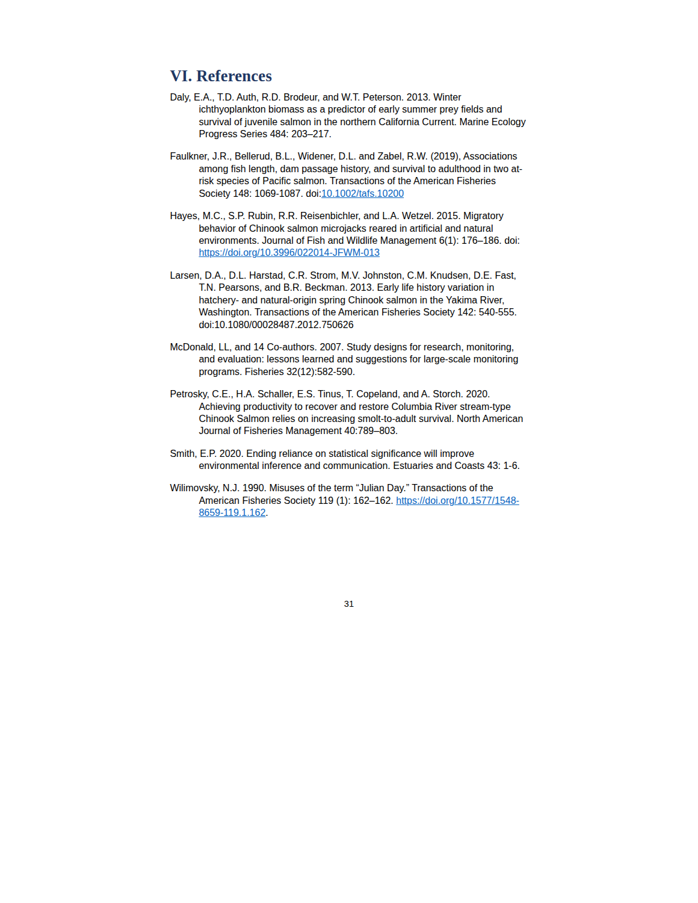VI. References
Daly, E.A., T.D. Auth, R.D. Brodeur, and W.T. Peterson. 2013. Winter ichthyoplankton biomass as a predictor of early summer prey fields and survival of juvenile salmon in the northern California Current. Marine Ecology Progress Series 484: 203–217.
Faulkner, J.R., Bellerud, B.L., Widener, D.L. and Zabel, R.W. (2019), Associations among fish length, dam passage history, and survival to adulthood in two at-risk species of Pacific salmon. Transactions of the American Fisheries Society 148: 1069-1087. doi:10.1002/tafs.10200
Hayes, M.C., S.P. Rubin, R.R. Reisenbichler, and L.A. Wetzel. 2015. Migratory behavior of Chinook salmon microjacks reared in artificial and natural environments. Journal of Fish and Wildlife Management 6(1): 176–186. doi: https://doi.org/10.3996/022014-JFWM-013
Larsen, D.A., D.L. Harstad, C.R. Strom, M.V. Johnston, C.M. Knudsen, D.E. Fast, T.N. Pearsons, and B.R. Beckman. 2013. Early life history variation in hatchery- and natural-origin spring Chinook salmon in the Yakima River, Washington. Transactions of the American Fisheries Society 142: 540-555. doi:10.1080/00028487.2012.750626
McDonald, LL, and 14 Co-authors. 2007. Study designs for research, monitoring, and evaluation: lessons learned and suggestions for large-scale monitoring programs. Fisheries 32(12):582-590.
Petrosky, C.E., H.A. Schaller, E.S. Tinus, T. Copeland, and A. Storch. 2020. Achieving productivity to recover and restore Columbia River stream-type Chinook Salmon relies on increasing smolt-to-adult survival. North American Journal of Fisheries Management 40:789–803.
Smith, E.P. 2020. Ending reliance on statistical significance will improve environmental inference and communication. Estuaries and Coasts 43: 1-6.
Wilimovsky, N.J. 1990. Misuses of the term “Julian Day.” Transactions of the American Fisheries Society 119 (1): 162–162. https://doi.org/10.1577/1548-8659-119.1.162.
31